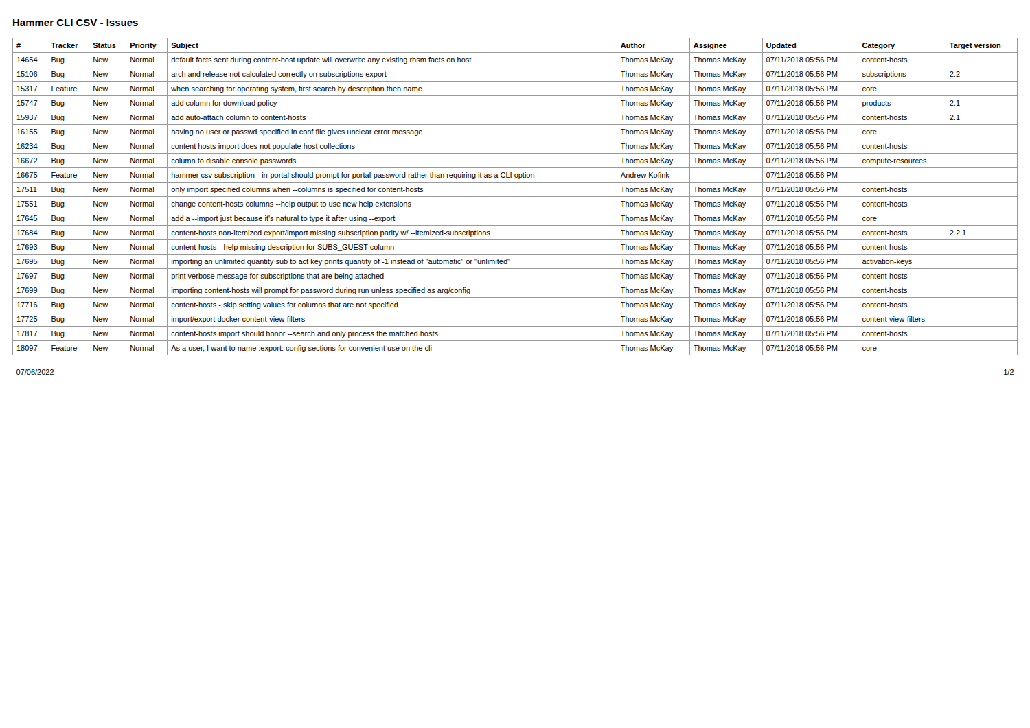Hammer CLI CSV - Issues
| # | Tracker | Status | Priority | Subject | Author | Assignee | Updated | Category | Target version |
| --- | --- | --- | --- | --- | --- | --- | --- | --- | --- |
| 14654 | Bug | New | Normal | default facts sent during content-host update will overwrite any existing rhsm facts on host | Thomas McKay | Thomas McKay | 07/11/2018 05:56 PM | content-hosts | |
| 15106 | Bug | New | Normal | arch and release not calculated correctly on subscriptions export | Thomas McKay | Thomas McKay | 07/11/2018 05:56 PM | subscriptions | 2.2 |
| 15317 | Feature | New | Normal | when searching for operating system, first search by description then name | Thomas McKay | Thomas McKay | 07/11/2018 05:56 PM | core | |
| 15747 | Bug | New | Normal | add column for download policy | Thomas McKay | Thomas McKay | 07/11/2018 05:56 PM | products | 2.1 |
| 15937 | Bug | New | Normal | add auto-attach column to content-hosts | Thomas McKay | Thomas McKay | 07/11/2018 05:56 PM | content-hosts | 2.1 |
| 16155 | Bug | New | Normal | having no user or passwd specified in conf file gives unclear error message | Thomas McKay | Thomas McKay | 07/11/2018 05:56 PM | core | |
| 16234 | Bug | New | Normal | content hosts import does not populate host collections | Thomas McKay | Thomas McKay | 07/11/2018 05:56 PM | content-hosts | |
| 16672 | Bug | New | Normal | column to disable console passwords | Thomas McKay | Thomas McKay | 07/11/2018 05:56 PM | compute-resources | |
| 16675 | Feature | New | Normal | hammer csv subscription --in-portal should prompt for portal-password rather than requiring it as a CLI option | Andrew Kofink | | 07/11/2018 05:56 PM | | |
| 17511 | Bug | New | Normal | only import specified columns when --columns is specified for content-hosts | Thomas McKay | Thomas McKay | 07/11/2018 05:56 PM | content-hosts | |
| 17551 | Bug | New | Normal | change content-hosts columns --help output to use new help extensions | Thomas McKay | Thomas McKay | 07/11/2018 05:56 PM | content-hosts | |
| 17645 | Bug | New | Normal | add a --import just because it's natural to type it after using --export | Thomas McKay | Thomas McKay | 07/11/2018 05:56 PM | core | |
| 17684 | Bug | New | Normal | content-hosts non-itemized export/import missing subscription parity w/ --itemized-subscriptions | Thomas McKay | Thomas McKay | 07/11/2018 05:56 PM | content-hosts | 2.2.1 |
| 17693 | Bug | New | Normal | content-hosts --help missing description for SUBS_GUEST column | Thomas McKay | Thomas McKay | 07/11/2018 05:56 PM | content-hosts | |
| 17695 | Bug | New | Normal | importing an unlimited quantity sub to act key prints quantity of -1 instead of "automatic" or "unlimited" | Thomas McKay | Thomas McKay | 07/11/2018 05:56 PM | activation-keys | |
| 17697 | Bug | New | Normal | print verbose message for subscriptions that are being attached | Thomas McKay | Thomas McKay | 07/11/2018 05:56 PM | content-hosts | |
| 17699 | Bug | New | Normal | importing content-hosts will prompt for password during run unless specified as arg/config | Thomas McKay | Thomas McKay | 07/11/2018 05:56 PM | content-hosts | |
| 17716 | Bug | New | Normal | content-hosts - skip setting values for columns that are not specified | Thomas McKay | Thomas McKay | 07/11/2018 05:56 PM | content-hosts | |
| 17725 | Bug | New | Normal | import/export docker content-view-filters | Thomas McKay | Thomas McKay | 07/11/2018 05:56 PM | content-view-filters | |
| 17817 | Bug | New | Normal | content-hosts import should honor --search and only process the matched hosts | Thomas McKay | Thomas McKay | 07/11/2018 05:56 PM | content-hosts | |
| 18097 | Feature | New | Normal | As a user, I want to name :export: config sections for convenient use on the cli | Thomas McKay | Thomas McKay | 07/11/2018 05:56 PM | core | |
| 07/06/2022 | 1/2 |